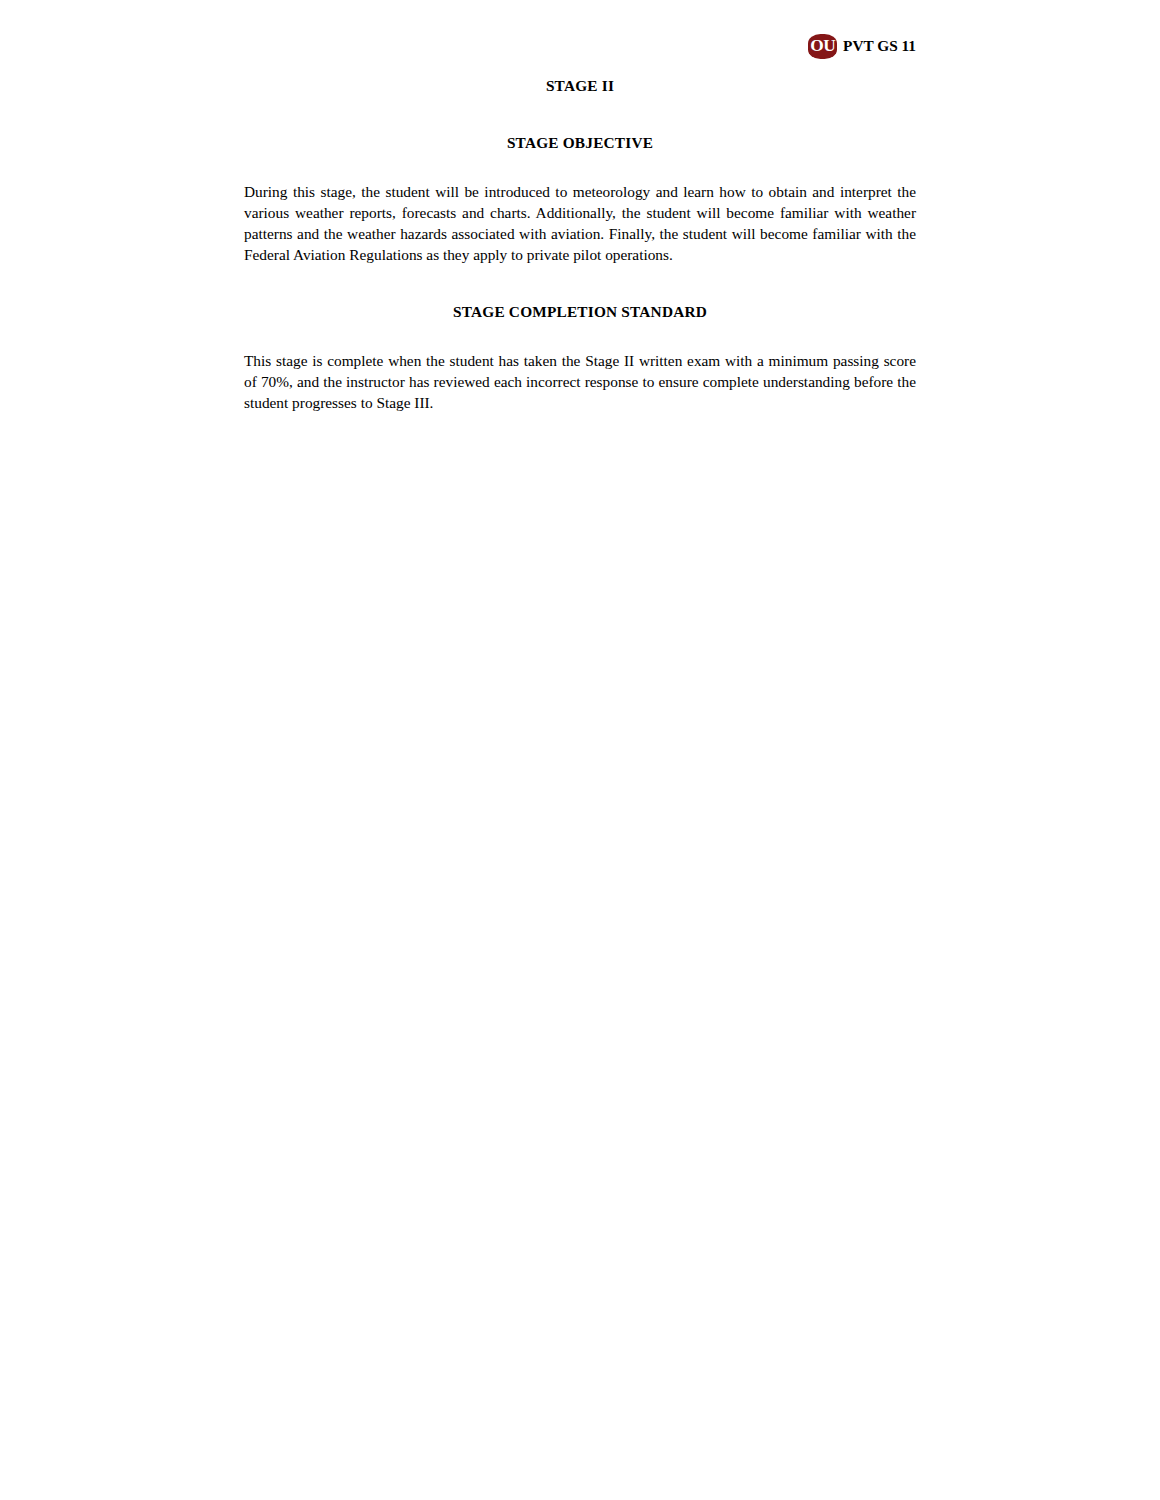OU PVT GS 11
STAGE II
STAGE OBJECTIVE
During this stage, the student will be introduced to meteorology and learn how to obtain and interpret the various weather reports, forecasts and charts. Additionally, the student will become familiar with weather patterns and the weather hazards associated with aviation. Finally, the student will become familiar with the Federal Aviation Regulations as they apply to private pilot operations.
STAGE COMPLETION STANDARD
This stage is complete when the student has taken the Stage II written exam with a minimum passing score of 70%, and the instructor has reviewed each incorrect response to ensure complete understanding before the student progresses to Stage III.